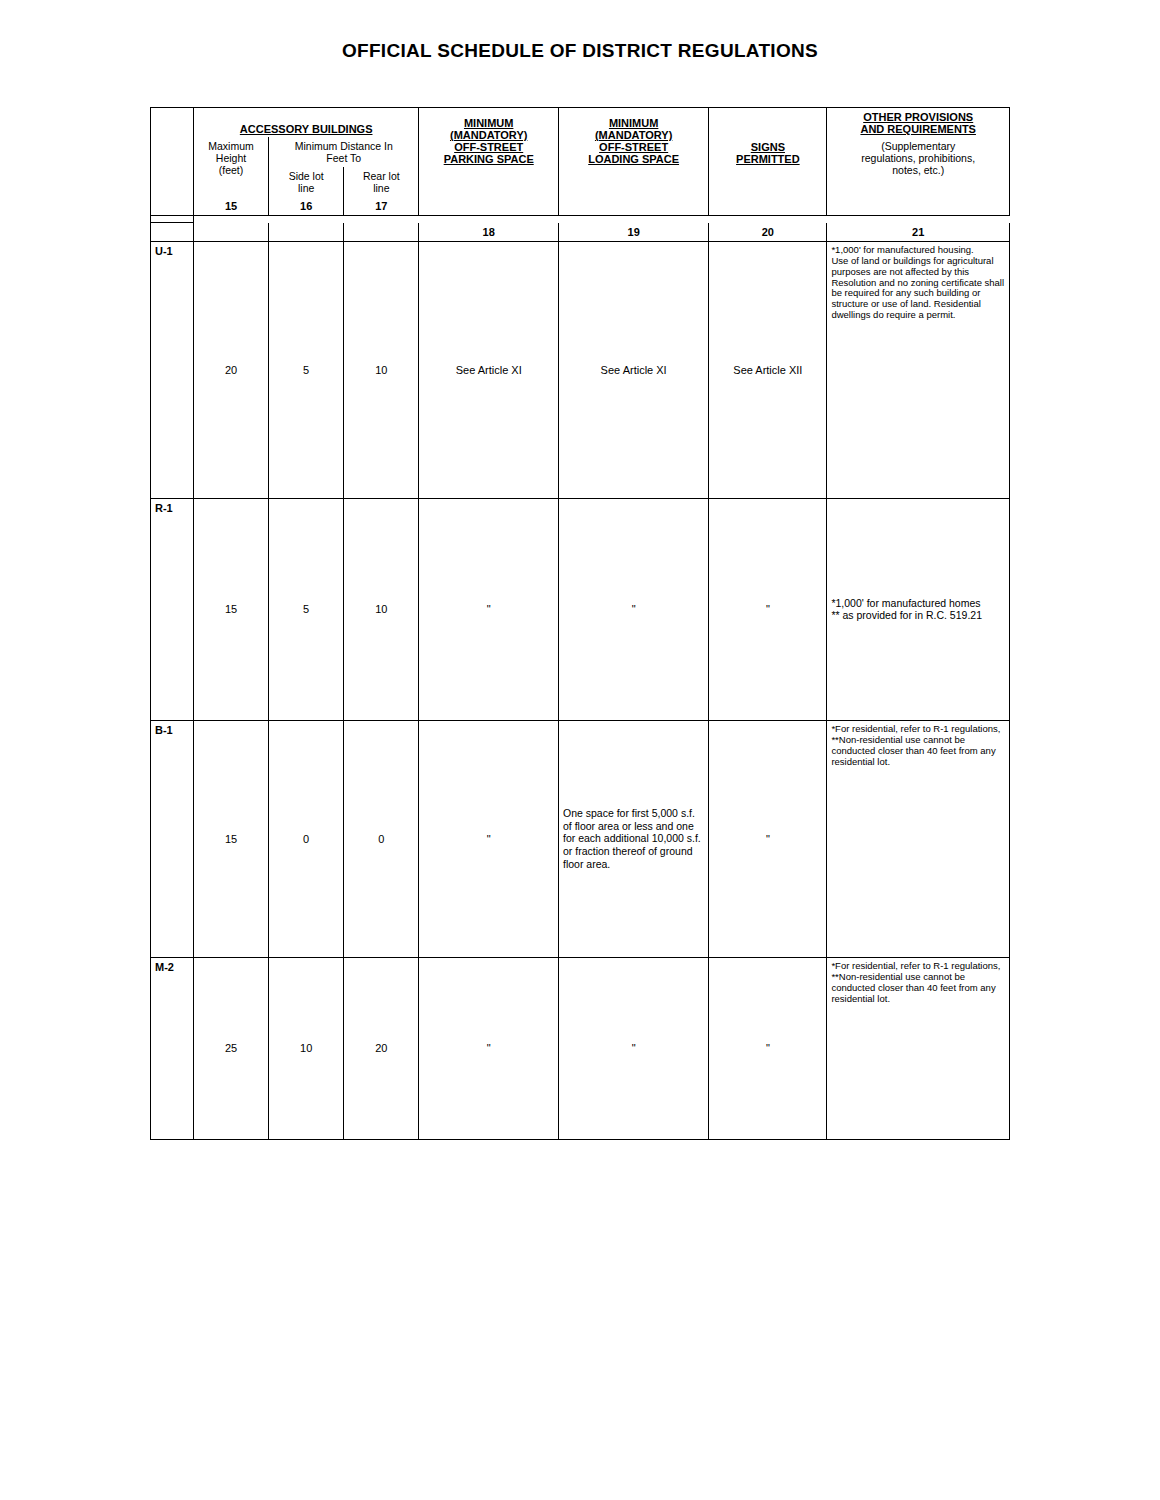OFFICIAL SCHEDULE OF DISTRICT REGULATIONS
| | ACCESSORY BUILDINGS | MINIMUM (MANDATORY) OFF-STREET PARKING SPACE | MINIMUM (MANDATORY) OFF-STREET LOADING SPACE | SIGNS PERMITTED | OTHER PROVISIONS AND REQUIREMENTS |
| Maximum Height (feet) | Minimum Distance In Feet To | (Supplementary regulations, prohibitions, notes, etc.) |
| Side lot line | Rear lot line | | | |
| 15 | 16 | 17 |
| | | | | 18 | 19 | 20 | 21 |
| U-1 | 20 | 5 | 10 | See Article XI | See Article XI | See Article XII | *1,000' for manufactured housing. Use of land or buildings for agricultural purposes are not affected by this Resolution and no zoning certificate shall be required for any such building or structure or use of land. Residential dwellings do require a permit. |
| R-1 | 15 | 5 | 10 | " | " | " | *1,000' for manufactured homes ** as provided for in R.C. 519.21 |
| B-1 | 15 | 0 | 0 | " | One space for first 5,000 s.f. of floor area or less and one for each additional 10,000 s.f. or fraction thereof of ground floor area. | " | *For residential, refer to R-1 regulations, **Non-residential use cannot be conducted closer than 40 feet from any residential lot. |
| M-2 | 25 | 10 | 20 | " | " | " | *For residential, refer to R-1 regulations, **Non-residential use cannot be conducted closer than 40 feet from any residential lot. |